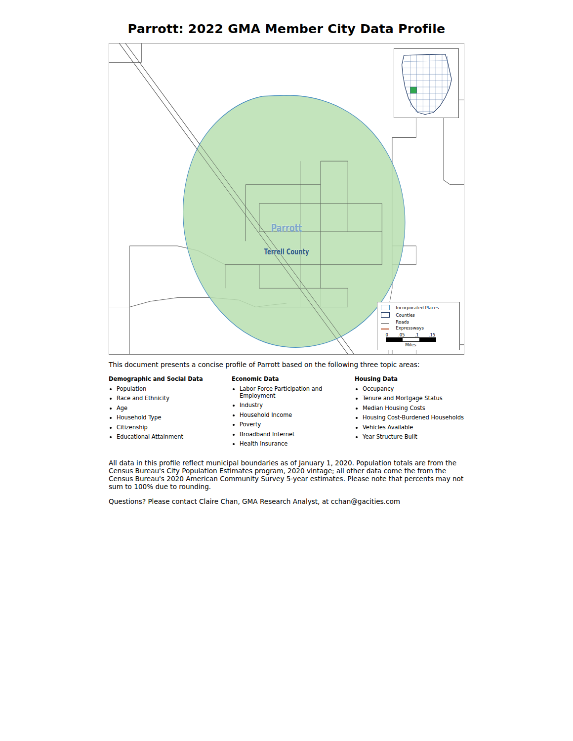Parrott: 2022 GMA Member City Data Profile
Parrott Terrell County
| | Incorporated Places |
| | Counties |
| | Roads |
| | Expressways |
0.05.1.15
Miles
This document presents a concise profile of Parrott based on the following three topic areas:
Demographic and Social Data
Population
Race and Ethnicity
Age
Household Type
Citizenship
Educational Attainment
Economic Data
Labor Force Participation and Employment
Industry
Household Income
Poverty
Broadband Internet
Health Insurance
Housing Data
Occupancy
Tenure and Mortgage Status
Median Housing Costs
Housing Cost-Burdened Households
Vehicles Available
Year Structure Built
All data in this profile reflect municipal boundaries as of January 1, 2020. Population totals are from the Census Bureau's City Population Estimates program, 2020 vintage; all other data come the from the Census Bureau's 2020 American Community Survey 5-year estimates. Please note that percents may not sum to 100% due to rounding.
Questions? Please contact Claire Chan, GMA Research Analyst, at cchan@gacities.com